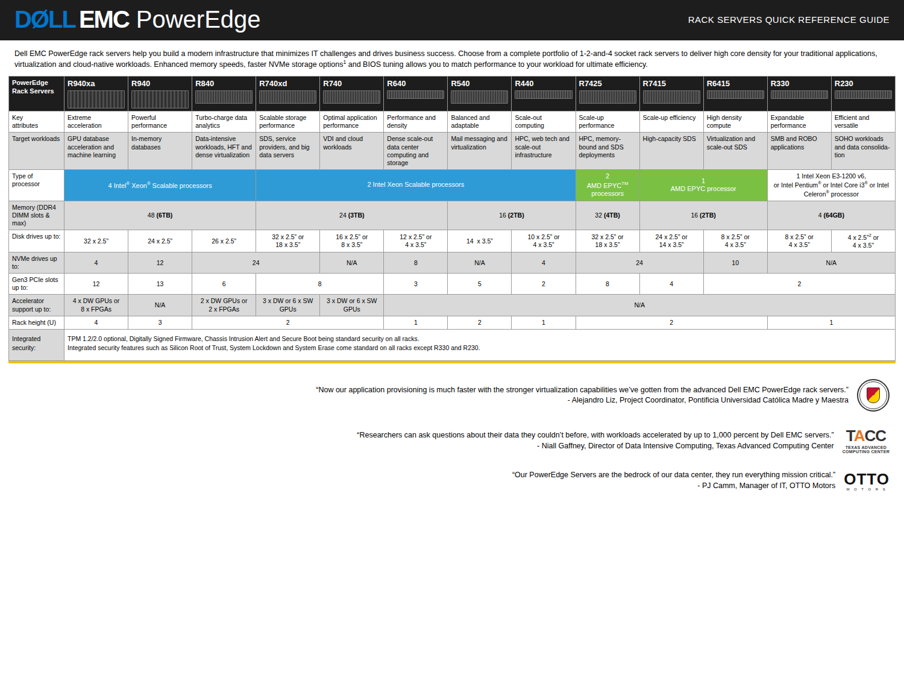DØLL EMC PowerEdge
RACK SERVERS QUICK REFERENCE GUIDE
Dell EMC PowerEdge rack servers help you build a modern infrastructure that minimizes IT challenges and drives business success. Choose from a complete portfolio of 1-2-and-4 socket rack servers to deliver high core density for your traditional applications, virtualization and cloud-native workloads. Enhanced memory speeds, faster NVMe storage options1 and BIOS tuning allows you to match performance to your workload for ultimate efficiency.
| PowerEdge Rack Servers | R940xa | R940 | R840 | R740xd | R740 | R640 | R540 | R440 | R7425 | R7415 | R6415 | R330 | R230 |
| --- | --- | --- | --- | --- | --- | --- | --- | --- | --- | --- | --- | --- | --- |
| Key attributes | Extreme acceleration | Powerful performance | Turbo-charge data analytics | Scalable storage performance | Optimal application performance | Performance and density | Balanced and adaptable | Scale-out computing | Scale-up performance | Scale-up efficiency | High density compute | Expandable performance | Efficient and versatile |
| Target workloads | GPU database acceleration and machine learning | In-memory databases | Data-intensive workloads, HFT and dense virtualization | SDS, service providers, and big data servers | VDI and cloud workloads | Dense scale-out data center computing and storage | Mail messaging and virtualization | HPC, web tech and scale-out infrastructure | HPC, memory-bound and SDS deployments | High-capacity SDS | Virtualization and scale-out SDS | SMB and ROBO applications | SOHO workloads and data consolida-tion |
| Type of processor | 4 Intel ® Xeon ® Scalable processors | 2 Intel Xeon Scalable processors | 2 AMD EPYC TM processors | 1 AMD EPYC processor | 1 Intel Xeon E3-1200 v6, or Intel Pentium ® or Intel Core i3 ® or Intel Celeron ® processor |
| Memory (DDR4 DIMM slots & max) | 48 (6TB) | 24 (3TB) | 16 (2TB) | 32 (4TB) | 16 (2TB) | 4 (64GB) |
| Disk drives up to: | 32 x 2.5” | 24 x 2.5” | 26 x 2.5” | 32 x 2.5” or 18 x 3.5” | 16 x 2.5” or 8 x 3.5” | 12 x 2.5” or 4 x 3.5” | 14 x 3.5” | 10 x 2.5” or 4 x 3.5” | 32 x 2.5” or 18 x 3.5” | 24 x 2.5” or 14 x 3.5” | 8 x 2.5” or 4 x 3.5” | 8 x 2.5” or 4 x 3.5” | 4 x 2.5” 2 or 4 x 3.5” |
| NVMe drives up to: | 4 | 12 | 24 | N/A | 8 | N/A | 4 | 24 | 10 | N/A |
| Gen3 PCIe slots up to: | 12 | 13 | 6 | 8 | 3 | 5 | 2 | 8 | 4 | 2 |
| Accelerator support up to: | 4 x DW GPUs or 8 x FPGAs | N/A | 2 x DW GPUs or 2 x FPGAs | 3 x DW or 6 x SW GPUs | 3 x DW or 6 x SW GPUs | N/A |
| Rack height (U) | 4 | 3 | 2 | 1 | 2 | 1 | 2 | 1 |
| Integrated security: | TPM 1.2/2.0 optional, Digitally Signed Firmware, Chassis Intrusion Alert and Secure Boot being standard security on all racks. Integrated security features such as Silicon Root of Trust, System Lockdown and System Erase come standard on all racks except R330 and R230. |
“Now our application provisioning is much faster with the stronger virtualization capabilities we’ve gotten from the advanced Dell EMC PowerEdge rack servers.” - Alejandro Liz, Project Coordinator, Pontificia Universidad Católica Madre y Maestra
“Researchers can ask questions about their data they couldn’t before, with workloads accelerated by up to 1,000 percent by Dell EMC servers.” - Niall Gaffney, Director of Data Intensive Computing, Texas Advanced Computing Center
TACC
TEXAS ADVANCED
COMPUTING CENTER
“Our PowerEdge Servers are the bedrock of our data center, they run everything mission critical.” - PJ Camm, Manager of IT, OTTO Motors
OTTO
M O T O R S